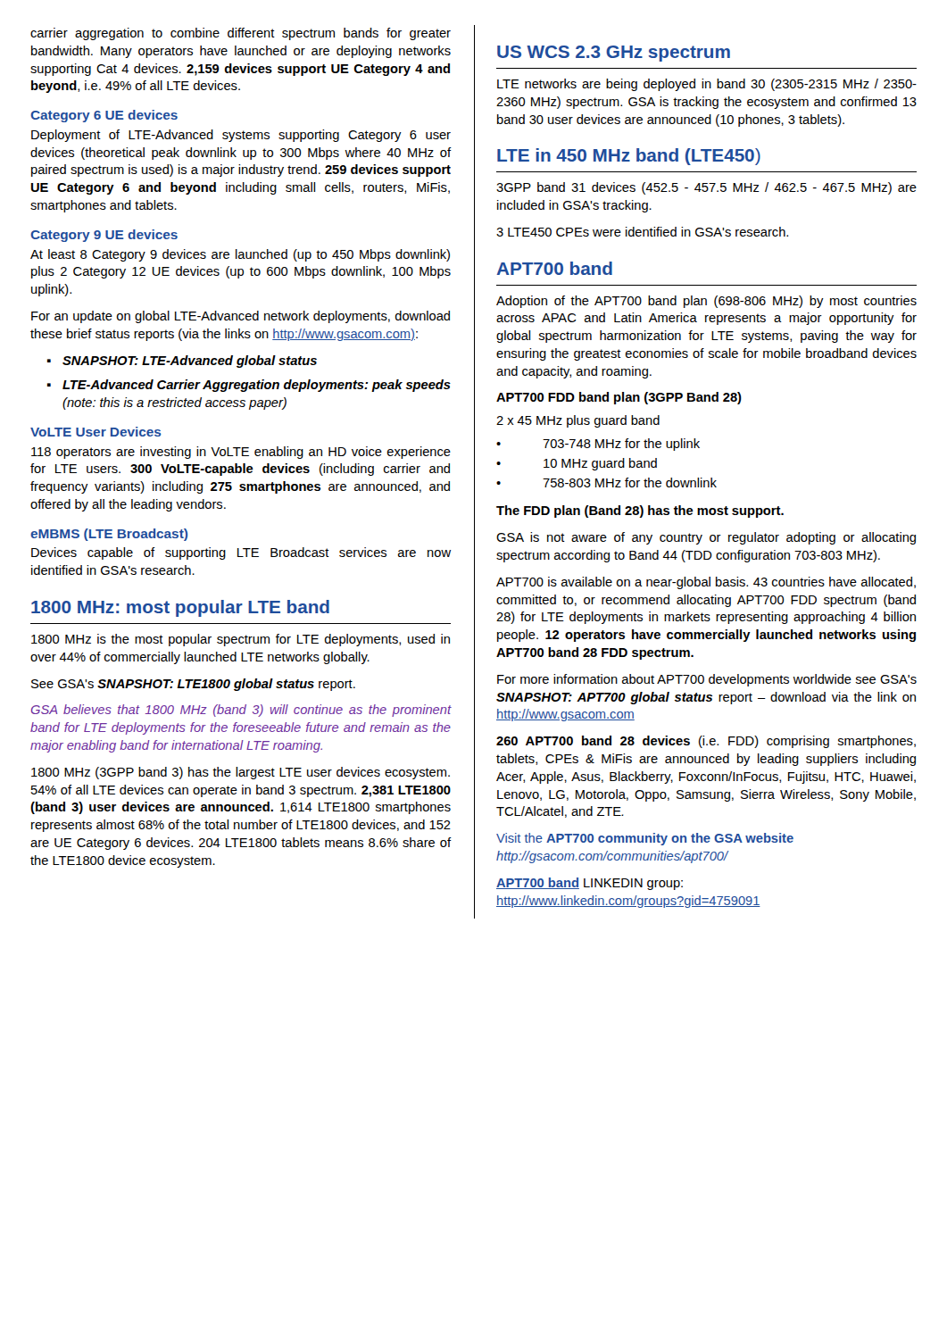carrier aggregation to combine different spectrum bands for greater bandwidth. Many operators have launched or are deploying networks supporting Cat 4 devices. 2,159 devices support UE Category 4 and beyond, i.e. 49% of all LTE devices.
Category 6 UE devices
Deployment of LTE-Advanced systems supporting Category 6 user devices (theoretical peak downlink up to 300 Mbps where 40 MHz of paired spectrum is used) is a major industry trend. 259 devices support UE Category 6 and beyond including small cells, routers, MiFis, smartphones and tablets.
Category 9 UE devices
At least 8 Category 9 devices are launched (up to 450 Mbps downlink) plus 2 Category 12 UE devices (up to 600 Mbps downlink, 100 Mbps uplink).
For an update on global LTE-Advanced network deployments, download these brief status reports (via the links on http://www.gsacom.com):
SNAPSHOT: LTE-Advanced global status
LTE-Advanced Carrier Aggregation deployments: peak speeds (note: this is a restricted access paper)
VoLTE User Devices
118 operators are investing in VoLTE enabling an HD voice experience for LTE users. 300 VoLTE-capable devices (including carrier and frequency variants) including 275 smartphones are announced, and offered by all the leading vendors.
eMBMS (LTE Broadcast)
Devices capable of supporting LTE Broadcast services are now identified in GSA's research.
1800 MHz: most popular LTE band
1800 MHz is the most popular spectrum for LTE deployments, used in over 44% of commercially launched LTE networks globally.
See GSA's SNAPSHOT: LTE1800 global status report.
GSA believes that 1800 MHz (band 3) will continue as the prominent band for LTE deployments for the foreseeable future and remain as the major enabling band for international LTE roaming.
1800 MHz (3GPP band 3) has the largest LTE user devices ecosystem. 54% of all LTE devices can operate in band 3 spectrum. 2,381 LTE1800 (band 3) user devices are announced. 1,614 LTE1800 smartphones represents almost 68% of the total number of LTE1800 devices, and 152 are UE Category 6 devices. 204 LTE1800 tablets means 8.6% share of the LTE1800 device ecosystem.
US WCS 2.3 GHz spectrum
LTE networks are being deployed in band 30 (2305-2315 MHz / 2350-2360 MHz) spectrum. GSA is tracking the ecosystem and confirmed 13 band 30 user devices are announced (10 phones, 3 tablets).
LTE in 450 MHz band (LTE450)
3GPP band 31 devices (452.5 - 457.5 MHz / 462.5 - 467.5 MHz) are included in GSA's tracking.
3 LTE450 CPEs were identified in GSA's research.
APT700 band
Adoption of the APT700 band plan (698-806 MHz) by most countries across APAC and Latin America represents a major opportunity for global spectrum harmonization for LTE systems, paving the way for ensuring the greatest economies of scale for mobile broadband devices and capacity, and roaming.
APT700 FDD band plan (3GPP Band 28)
2 x 45 MHz plus guard band
•703-748 MHz for the uplink
•10 MHz guard band
•758-803 MHz for the downlink
The FDD plan (Band 28) has the most support.
GSA is not aware of any country or regulator adopting or allocating spectrum according to Band 44 (TDD configuration 703-803 MHz).
APT700 is available on a near-global basis. 43 countries have allocated, committed to, or recommend allocating APT700 FDD spectrum (band 28) for LTE deployments in markets representing approaching 4 billion people. 12 operators have commercially launched networks using APT700 band 28 FDD spectrum.
For more information about APT700 developments worldwide see GSA's SNAPSHOT: APT700 global status report – download via the link on http://www.gsacom.com
260 APT700 band 28 devices (i.e. FDD) comprising smartphones, tablets, CPEs & MiFis are announced by leading suppliers including Acer, Apple, Asus, Blackberry, Foxconn/InFocus, Fujitsu, HTC, Huawei, Lenovo, LG, Motorola, Oppo, Samsung, Sierra Wireless, Sony Mobile, TCL/Alcatel, and ZTE.
Visit the APT700 community on the GSA website
http://gsacom.com/communities/apt700/
APT700 band LINKEDIN group:
http://www.linkedin.com/groups?gid=4759091